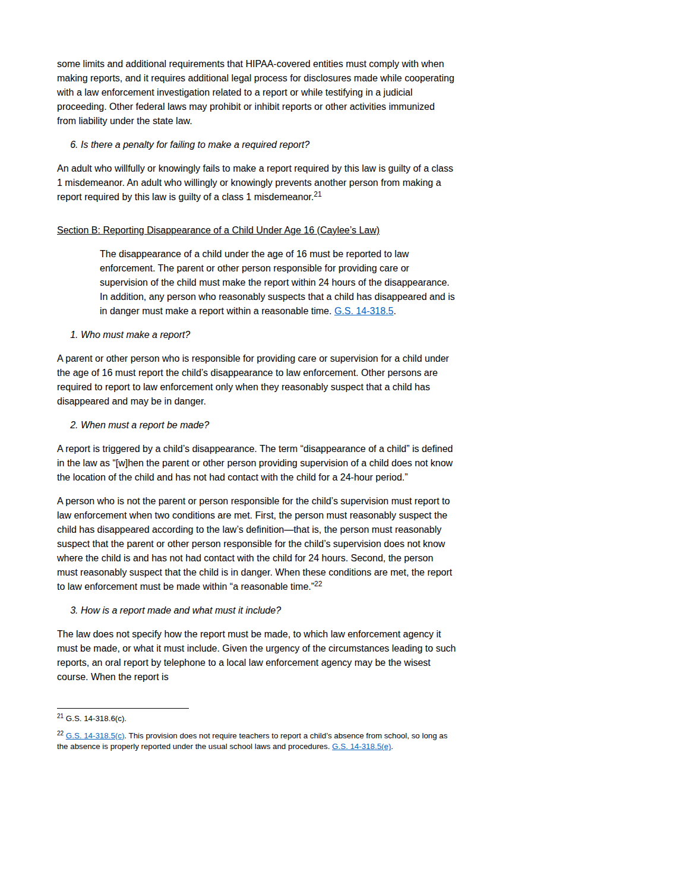some limits and additional requirements that HIPAA-covered entities must comply with when making reports, and it requires additional legal process for disclosures made while cooperating with a law enforcement investigation related to a report or while testifying in a judicial proceeding. Other federal laws may prohibit or inhibit reports or other activities immunized from liability under the state law.
Is there a penalty for failing to make a required report?
An adult who willfully or knowingly fails to make a report required by this law is guilty of a class 1 misdemeanor. An adult who willingly or knowingly prevents another person from making a report required by this law is guilty of a class 1 misdemeanor.21
Section B: Reporting Disappearance of a Child Under Age 16 (Caylee’s Law)
The disappearance of a child under the age of 16 must be reported to law enforcement. The parent or other person responsible for providing care or supervision of the child must make the report within 24 hours of the disappearance. In addition, any person who reasonably suspects that a child has disappeared and is in danger must make a report within a reasonable time. G.S. 14-318.5.
Who must make a report?
A parent or other person who is responsible for providing care or supervision for a child under the age of 16 must report the child’s disappearance to law enforcement. Other persons are required to report to law enforcement only when they reasonably suspect that a child has disappeared and may be in danger.
When must a report be made?
A report is triggered by a child’s disappearance. The term “disappearance of a child” is defined in the law as “[w]hen the parent or other person providing supervision of a child does not know the location of the child and has not had contact with the child for a 24-hour period.”
A person who is not the parent or person responsible for the child’s supervision must report to law enforcement when two conditions are met. First, the person must reasonably suspect the child has disappeared according to the law’s definition—that is, the person must reasonably suspect that the parent or other person responsible for the child’s supervision does not know where the child is and has not had contact with the child for 24 hours. Second, the person must reasonably suspect that the child is in danger. When these conditions are met, the report to law enforcement must be made within “a reasonable time.”22
How is a report made and what must it include?
The law does not specify how the report must be made, to which law enforcement agency it must be made, or what it must include. Given the urgency of the circumstances leading to such reports, an oral report by telephone to a local law enforcement agency may be the wisest course. When the report is
21 G.S. 14-318.6(c).
22 G.S. 14-318.5(c). This provision does not require teachers to report a child’s absence from school, so long as the absence is properly reported under the usual school laws and procedures. G.S. 14-318.5(e).